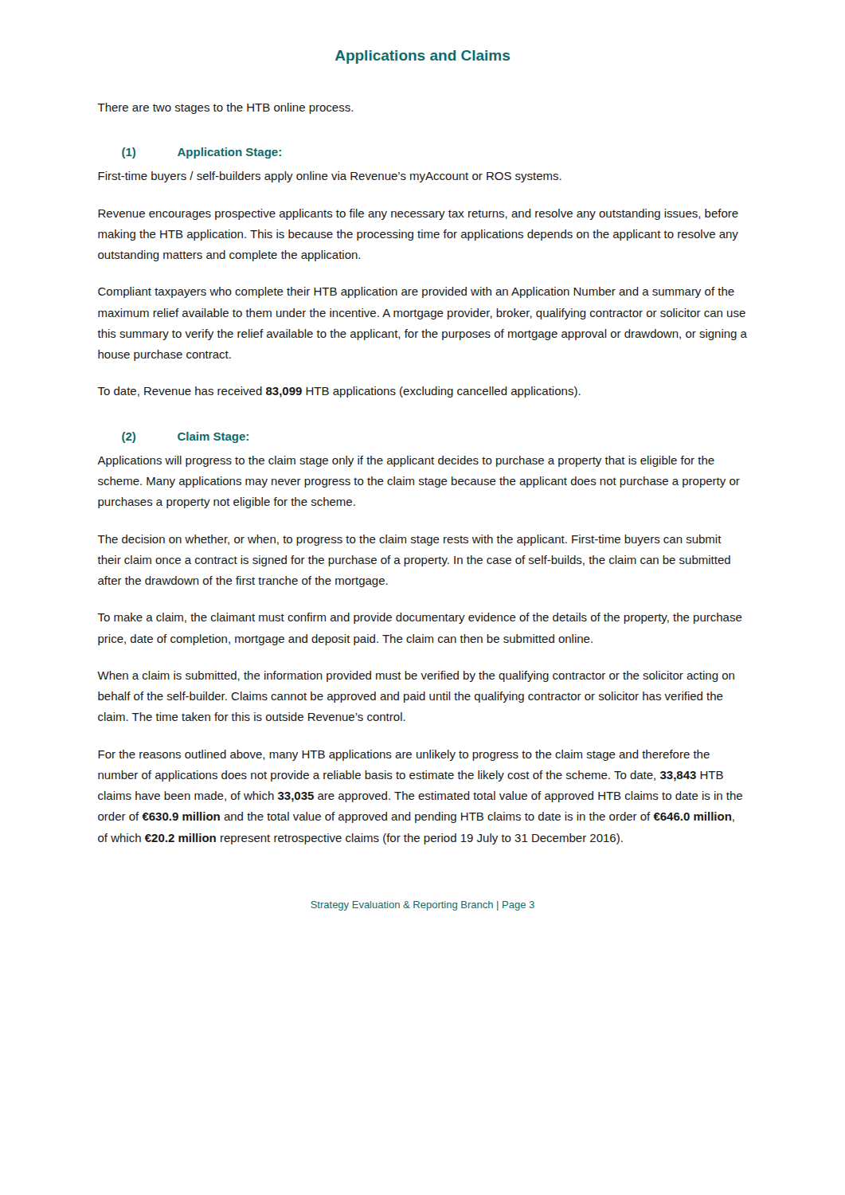Applications and Claims
There are two stages to the HTB online process.
(1) Application Stage:
First-time buyers / self-builders apply online via Revenue’s myAccount or ROS systems.
Revenue encourages prospective applicants to file any necessary tax returns, and resolve any outstanding issues, before making the HTB application. This is because the processing time for applications depends on the applicant to resolve any outstanding matters and complete the application.
Compliant taxpayers who complete their HTB application are provided with an Application Number and a summary of the maximum relief available to them under the incentive. A mortgage provider, broker, qualifying contractor or solicitor can use this summary to verify the relief available to the applicant, for the purposes of mortgage approval or drawdown, or signing a house purchase contract.
To date, Revenue has received 83,099 HTB applications (excluding cancelled applications).
(2) Claim Stage:
Applications will progress to the claim stage only if the applicant decides to purchase a property that is eligible for the scheme. Many applications may never progress to the claim stage because the applicant does not purchase a property or purchases a property not eligible for the scheme.
The decision on whether, or when, to progress to the claim stage rests with the applicant. First-time buyers can submit their claim once a contract is signed for the purchase of a property. In the case of self-builds, the claim can be submitted after the drawdown of the first tranche of the mortgage.
To make a claim, the claimant must confirm and provide documentary evidence of the details of the property, the purchase price, date of completion, mortgage and deposit paid. The claim can then be submitted online.
When a claim is submitted, the information provided must be verified by the qualifying contractor or the solicitor acting on behalf of the self-builder. Claims cannot be approved and paid until the qualifying contractor or solicitor has verified the claim. The time taken for this is outside Revenue’s control.
For the reasons outlined above, many HTB applications are unlikely to progress to the claim stage and therefore the number of applications does not provide a reliable basis to estimate the likely cost of the scheme. To date, 33,843 HTB claims have been made, of which 33,035 are approved. The estimated total value of approved HTB claims to date is in the order of €630.9 million and the total value of approved and pending HTB claims to date is in the order of €646.0 million, of which €20.2 million represent retrospective claims (for the period 19 July to 31 December 2016).
Strategy Evaluation & Reporting Branch | Page 3